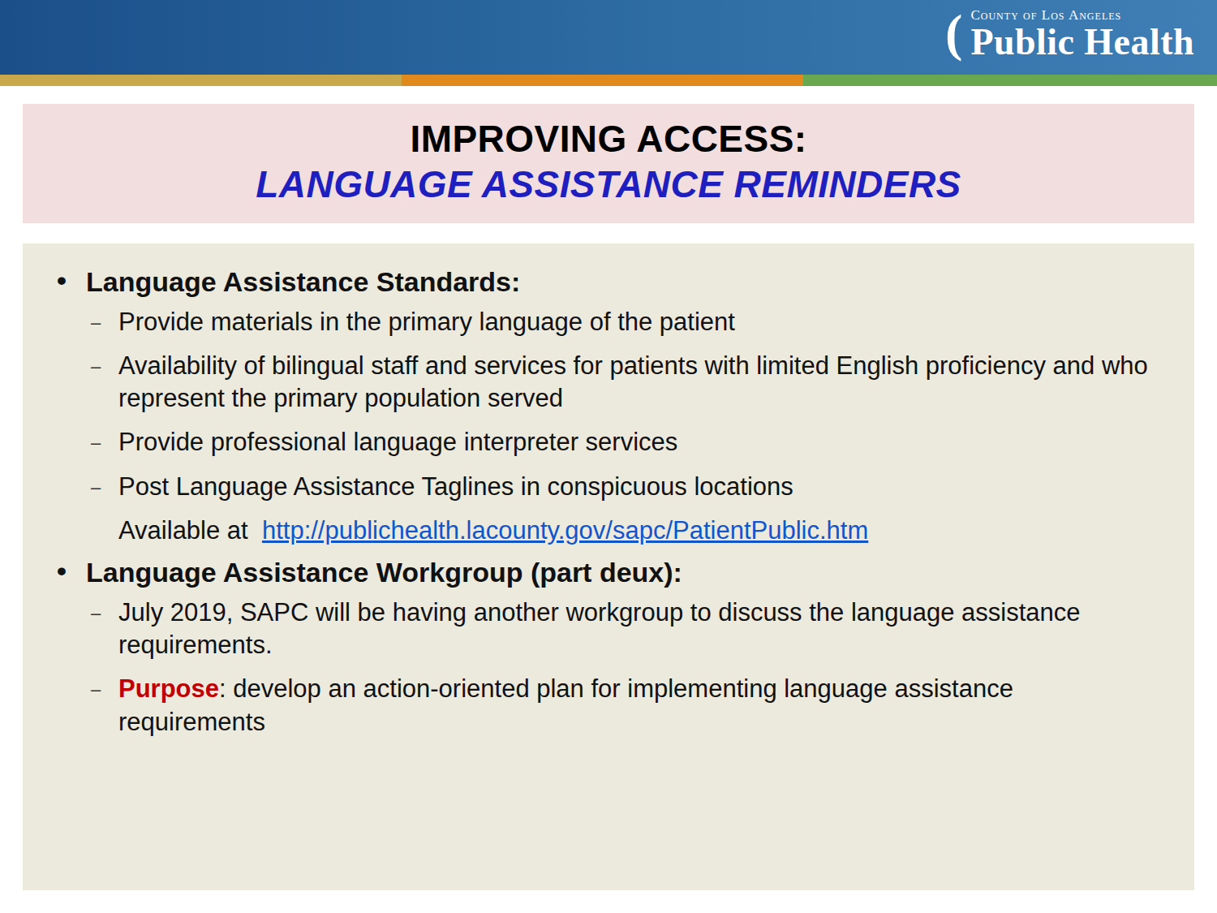(
County of Los Angeles
Public Health
IMPROVING ACCESS: LANGUAGE ASSISTANCE REMINDERS
Language Assistance Standards:
Provide materials in the primary language of the patient
Availability of bilingual staff and services for patients with limited English proficiency and who represent the primary population served
Provide professional language interpreter services
Post Language Assistance Taglines in conspicuous locations
Available at http://publichealth.lacounty.gov/sapc/PatientPublic.htm
Language Assistance Workgroup (part deux):
July 2019, SAPC will be having another workgroup to discuss the language assistance requirements.
Purpose: develop an action-oriented plan for implementing language assistance requirements